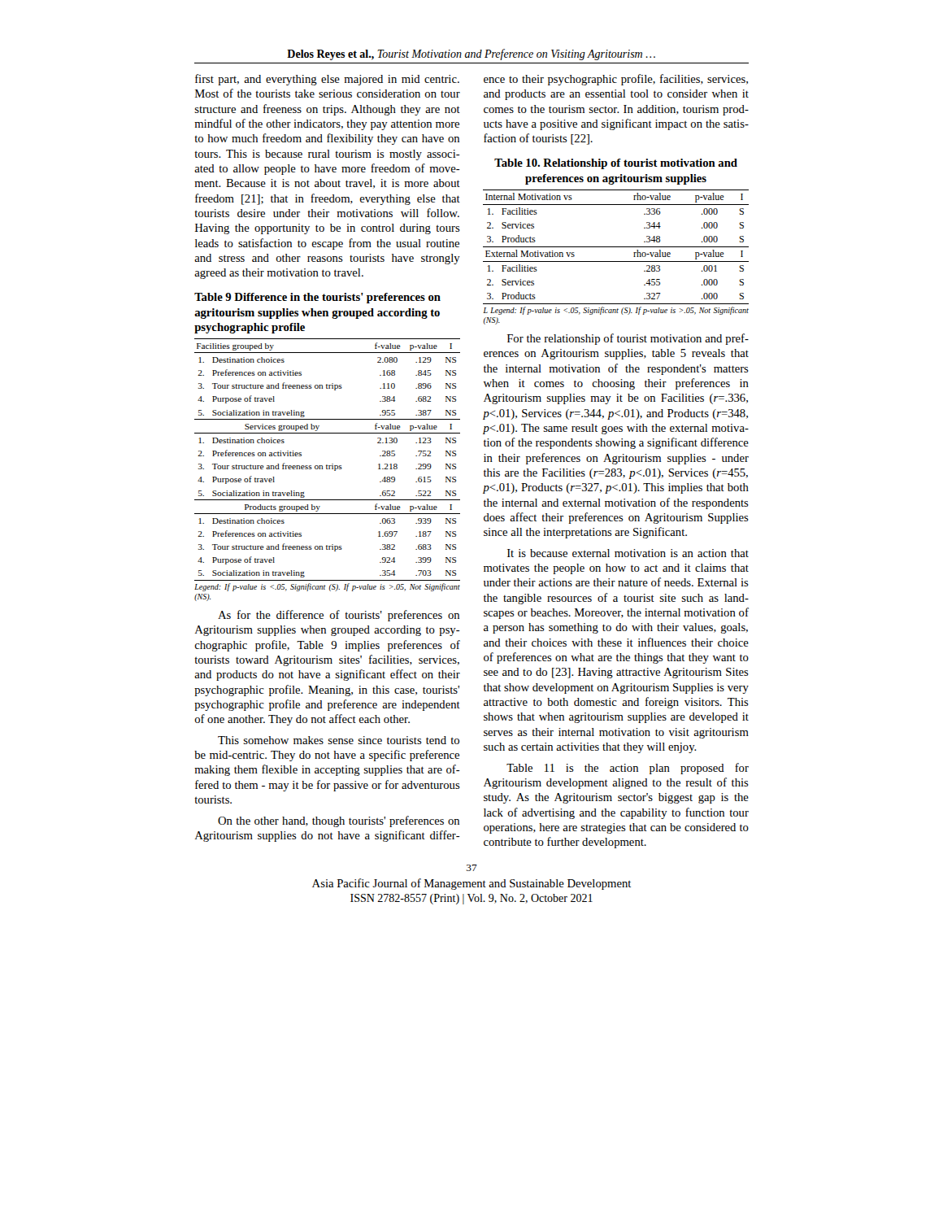Delos Reyes et al., Tourist Motivation and Preference on Visiting Agritourism …
first part, and everything else majored in mid centric. Most of the tourists take serious consideration on tour structure and freeness on trips. Although they are not mindful of the other indicators, they pay attention more to how much freedom and flexibility they can have on tours. This is because rural tourism is mostly associated to allow people to have more freedom of movement. Because it is not about travel, it is more about freedom [21]; that in freedom, everything else that tourists desire under their motivations will follow. Having the opportunity to be in control during tours leads to satisfaction to escape from the usual routine and stress and other reasons tourists have strongly agreed as their motivation to travel.
Table 9 Difference in the tourists' preferences on agritourism supplies when grouped according to psychographic profile
| Facilities grouped by | f-value | p-value | I |
| --- | --- | --- | --- |
| 1. | Destination choices | 2.080 | .129 | NS |
| 2. | Preferences on activities | .168 | .845 | NS |
| 3. | Tour structure and freeness on trips | .110 | .896 | NS |
| 4. | Purpose of travel | .384 | .682 | NS |
| 5. | Socialization in traveling | .955 | .387 | NS |
| Services grouped by | f-value | p-value | I |
| 1. | Destination choices | 2.130 | .123 | NS |
| 2. | Preferences on activities | .285 | .752 | NS |
| 3. | Tour structure and freeness on trips | 1.218 | .299 | NS |
| 4. | Purpose of travel | .489 | .615 | NS |
| 5. | Socialization in traveling | .652 | .522 | NS |
| Products grouped by | f-value | p-value | I |
| 1. | Destination choices | .063 | .939 | NS |
| 2. | Preferences on activities | 1.697 | .187 | NS |
| 3. | Tour structure and freeness on trips | .382 | .683 | NS |
| 4. | Purpose of travel | .924 | .399 | NS |
| 5. | Socialization in traveling | .354 | .703 | NS |
Legend: If p-value is <.05, Significant (S). If p-value is >.05, Not Significant (NS).
As for the difference of tourists' preferences on Agritourism supplies when grouped according to psychographic profile, Table 9 implies preferences of tourists toward Agritourism sites' facilities, services, and products do not have a significant effect on their psychographic profile. Meaning, in this case, tourists' psychographic profile and preference are independent of one another. They do not affect each other.
This somehow makes sense since tourists tend to be mid-centric. They do not have a specific preference making them flexible in accepting supplies that are offered to them - may it be for passive or for adventurous tourists.
On the other hand, though tourists' preferences on Agritourism supplies do not have a significant difference to their psychographic profile, facilities, services, and products are an essential tool to consider when it comes to the tourism sector. In addition, tourism products have a positive and significant impact on the satisfaction of tourists [22].
Table 10. Relationship of tourist motivation and preferences on agritourism supplies
| Internal Motivation vs | rho-value | p-value | I |
| --- | --- | --- | --- |
| 1. | Facilities | .336 | .000 | S |
| 2. | Services | .344 | .000 | S |
| 3. | Products | .348 | .000 | S |
| External Motivation vs | rho-value | p-value | I |
| 1. | Facilities | .283 | .001 | S |
| 2. | Services | .455 | .000 | S |
| 3. | Products | .327 | .000 | S |
L Legend: If p-value is <.05, Significant (S). If p-value is >.05, Not Significant (NS).
For the relationship of tourist motivation and preferences on Agritourism supplies, table 5 reveals that the internal motivation of the respondent's matters when it comes to choosing their preferences in Agritourism supplies may it be on Facilities (r=.336, p<.01), Services (r=.344, p<.01), and Products (r=348, p<.01). The same result goes with the external motivation of the respondents showing a significant difference in their preferences on Agritourism supplies - under this are the Facilities (r=283, p<.01), Services (r=455, p<.01), Products (r=327, p<.01). This implies that both the internal and external motivation of the respondents does affect their preferences on Agritourism Supplies since all the interpretations are Significant.
It is because external motivation is an action that motivates the people on how to act and it claims that under their actions are their nature of needs. External is the tangible resources of a tourist site such as landscapes or beaches. Moreover, the internal motivation of a person has something to do with their values, goals, and their choices with these it influences their choice of preferences on what are the things that they want to see and to do [23]. Having attractive Agritourism Sites that show development on Agritourism Supplies is very attractive to both domestic and foreign visitors. This shows that when agritourism supplies are developed it serves as their internal motivation to visit agritourism such as certain activities that they will enjoy.
Table 11 is the action plan proposed for Agritourism development aligned to the result of this study. As the Agritourism sector's biggest gap is the lack of advertising and the capability to function tour operations, here are strategies that can be considered to contribute to further development.
37
Asia Pacific Journal of Management and Sustainable Development
ISSN 2782-8557 (Print) | Vol. 9, No. 2, October 2021